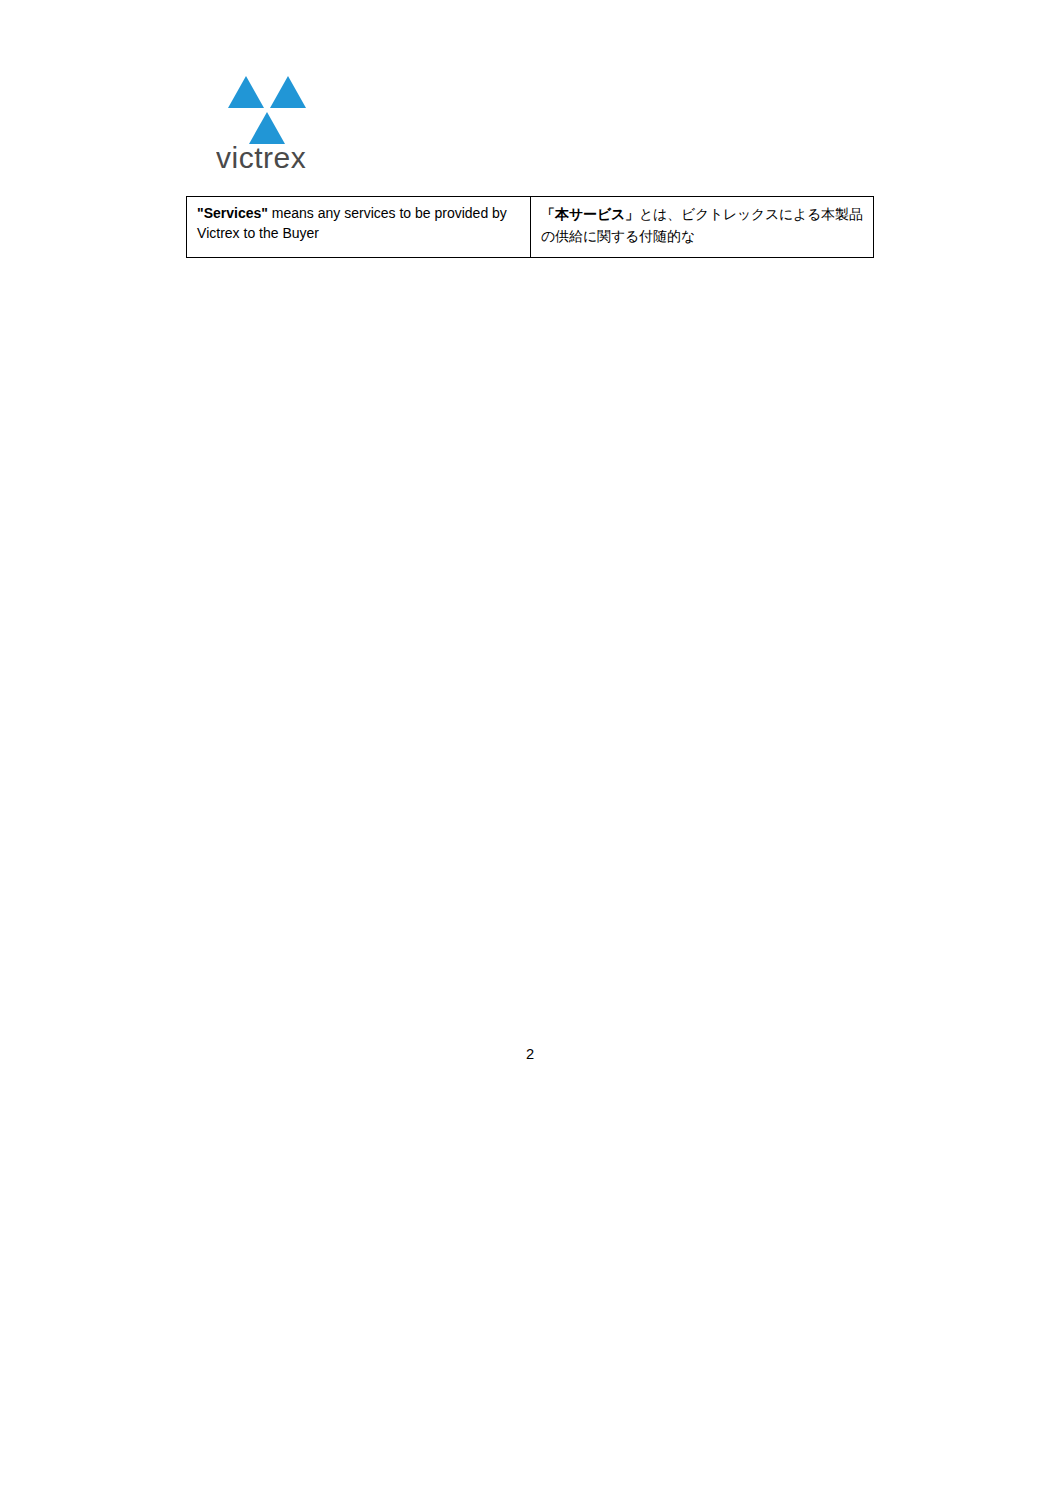victrex
| "Services" means any services to be provided by Victrex to the Buyer | 「本サービス」 とは、ビクトレックスによる本製品の供給に関する付随的な |
2